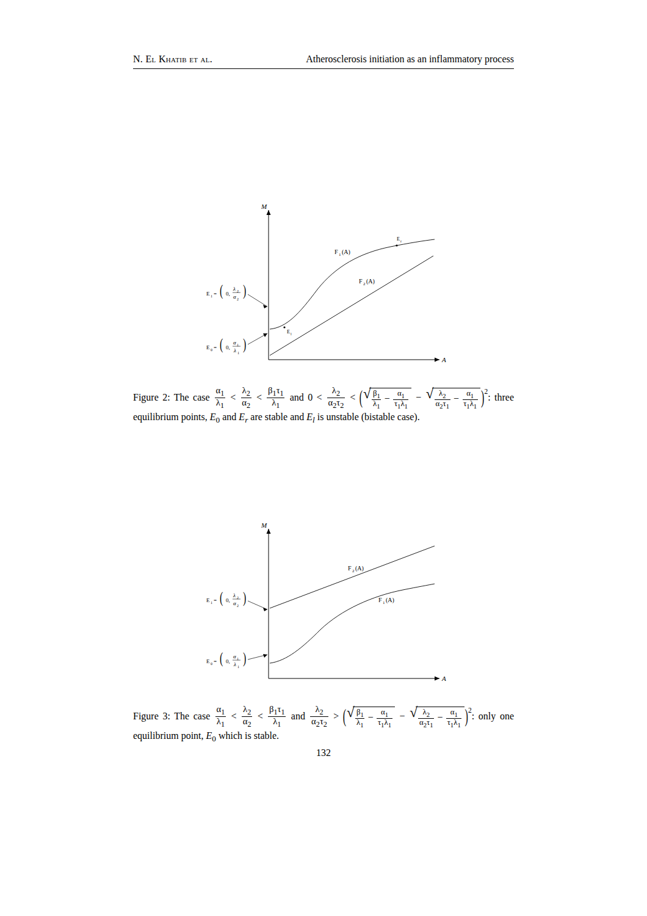N. El Khatib et al. Atherosclerosis initiation as an inflammatory process
A M F 2 (A) F 1 (A) E l E r E 1 = ( 0, λ 2 α 2 ) E 0 = ( 0, α 1 λ 1 )
Figure 2: The case α1 λ1 < λ2 α2 < β1τ1 λ1 and 0 < λ2 α2τ2 < (β1 λ1 − α1 τ1λ1 − λ2 α2τ1 − α1 τ1λ1)2: three equilibrium points, E0 and Er are stable and El is unstable (bistable case).
A M F 2 (A) F 1 (A) E 1 = ( 0, λ 2 α 2 ) E 0 = ( 0, α 1 λ 1 )
Figure 3: The case α1 λ1 < λ2 α2 < β1τ1 λ1 and λ2 α2τ2 > (β1 λ1 − α1 τ1λ1 − λ2 α2τ1 − α1 τ1λ1)2: only one equilibrium point, E0 which is stable.
132